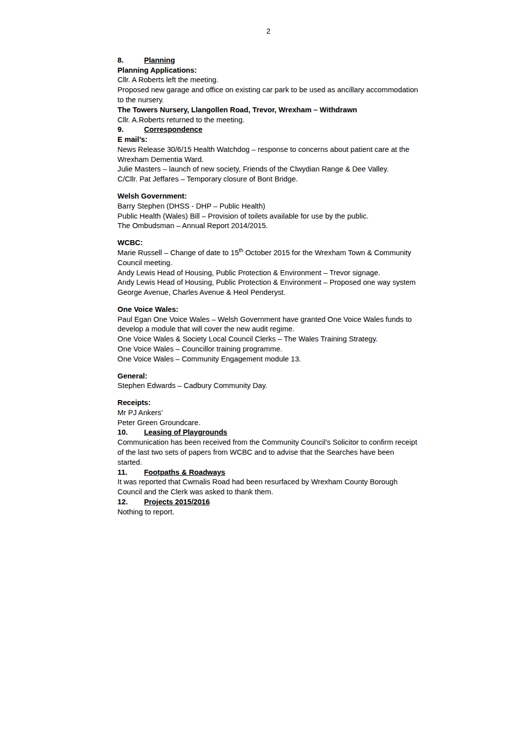2
8. Planning
Planning Applications:
Cllr. A Roberts left the meeting.
Proposed new garage and office on existing car park to be used as ancillary accommodation to the nursery.
The Towers Nursery, Llangollen Road, Trevor, Wrexham – Withdrawn
Cllr. A.Roberts returned to the meeting.
9. Correspondence
E mail’s:
News Release 30/6/15 Health Watchdog – response to concerns about patient care at the Wrexham Dementia Ward.
Julie Masters – launch of new society, Friends of the Clwydian Range & Dee Valley.
C/Cllr. Pat Jeffares – Temporary closure of Bont Bridge.
Welsh Government:
Barry Stephen (DHSS - DHP – Public Health)
Public Health (Wales) Bill – Provision of toilets available for use by the public.
The Ombudsman – Annual Report 2014/2015.
WCBC:
Marie Russell – Change of date to 15th October 2015 for the Wrexham Town & Community Council meeting.
Andy Lewis Head of Housing, Public Protection & Environment – Trevor signage.
Andy Lewis Head of Housing, Public Protection & Environment – Proposed one way system George Avenue, Charles Avenue & Heol Penderyst.
One Voice Wales:
Paul Egan One Voice Wales – Welsh Government have granted One Voice Wales funds to develop a module that will cover the new audit regime.
One Voice Wales & Society Local Council Clerks – The Wales Training Strategy.
One Voice Wales – Councillor training programme.
One Voice Wales – Community Engagement module 13.
General:
Stephen Edwards – Cadbury Community Day.
Receipts:
Mr PJ Ankers’
Peter Green Groundcare.
10. Leasing of Playgrounds
Communication has been received from the Community Council’s Solicitor to confirm receipt of the last two sets of papers from WCBC and to advise that the Searches have been started.
11. Footpaths & Roadways
It was reported that Cwmalis Road had been resurfaced by Wrexham County Borough Council and the Clerk was asked to thank them.
12. Projects 2015/2016
Nothing to report.